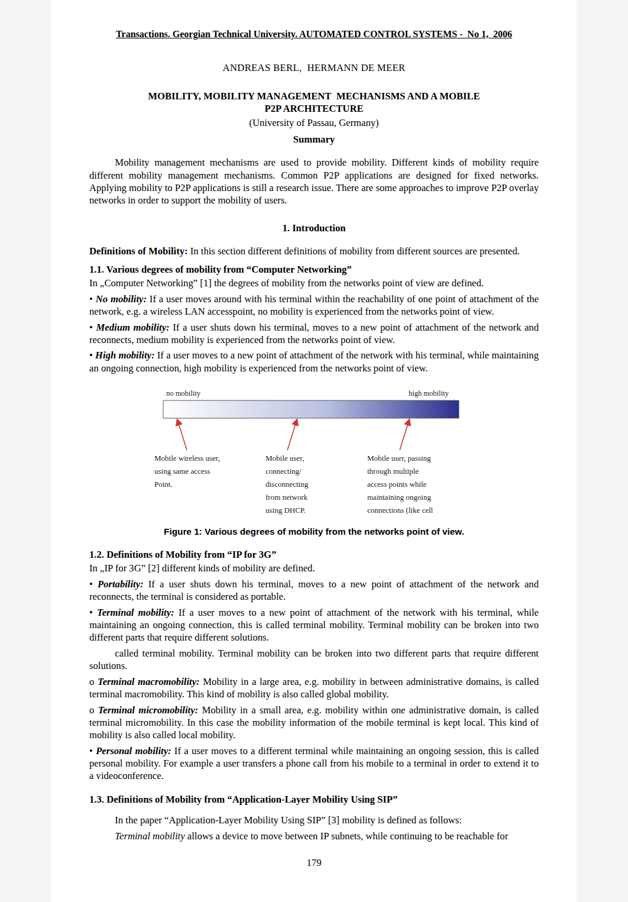Transactions. Georgian Technical University. AUTOMATED CONTROL SYSTEMS - No 1, 2006
ANDREAS BERL, HERMANN DE MEER
MOBILITY, MOBILITY MANAGEMENT MECHANISMS AND A MOBILE
P2P ARCHITECTURE
(University of Passau, Germany)
Summary
Mobility management mechanisms are used to provide mobility. Different kinds of mobility require different mobility management mechanisms. Common P2P applications are designed for fixed networks. Applying mobility to P2P applications is still a research issue. There are some approaches to improve P2P overlay networks in order to support the mobility of users.
1. Introduction
Definitions of Mobility: In this section different definitions of mobility from different sources are presented.
1.1. Various degrees of mobility from “Computer Networking”
In „Computer Networking” [1] the degrees of mobility from the networks point of view are defined.
No mobility: If a user moves around with his terminal within the reachability of one point of attachment of the network, e.g. a wireless LAN accesspoint, no mobility is experienced from the networks point of view.
Medium mobility: If a user shuts down his terminal, moves to a new point of attachment of the network and reconnects, medium mobility is experienced from the networks point of view.
High mobility: If a user moves to a new point of attachment of the network with his terminal, while maintaining an ongoing connection, high mobility is experienced from the networks point of view.
no mobility high mobility Mobile wireless user, using same access Point. Mobile user, connecting/ disconnecting from network using DHCP. Mobile user, passing through multiple access points while maintaining ongoing connections (like cell
Figure 1: Various degrees of mobility from the networks point of view.
1.2. Definitions of Mobility from “IP for 3G”
In „IP for 3G” [2] different kinds of mobility are defined.
Portability: If a user shuts down his terminal, moves to a new point of attachment of the network and reconnects, the terminal is considered as portable.
Terminal mobility: If a user moves to a new point of attachment of the network with his terminal, while maintaining an ongoing connection, this is called terminal mobility. Terminal mobility can be broken into two different parts that require different solutions.
called terminal mobility. Terminal mobility can be broken into two different parts that require different solutions.
Terminal macromobility: Mobility in a large area, e.g. mobility in between administrative domains, is called terminal macromobility. This kind of mobility is also called global mobility.
Terminal micromobility: Mobility in a small area, e.g. mobility within one administrative domain, is called terminal micromobility. In this case the mobility information of the mobile terminal is kept local. This kind of mobility is also called local mobility.
Personal mobility: If a user moves to a different terminal while maintaining an ongoing session, this is called personal mobility. For example a user transfers a phone call from his mobile to a terminal in order to extend it to a videoconference.
1.3. Definitions of Mobility from “Application-Layer Mobility Using SIP”
In the paper “Application-Layer Mobility Using SIP” [3] mobility is defined as follows:
Terminal mobility allows a device to move between IP subnets, while continuing to be reachable for
179